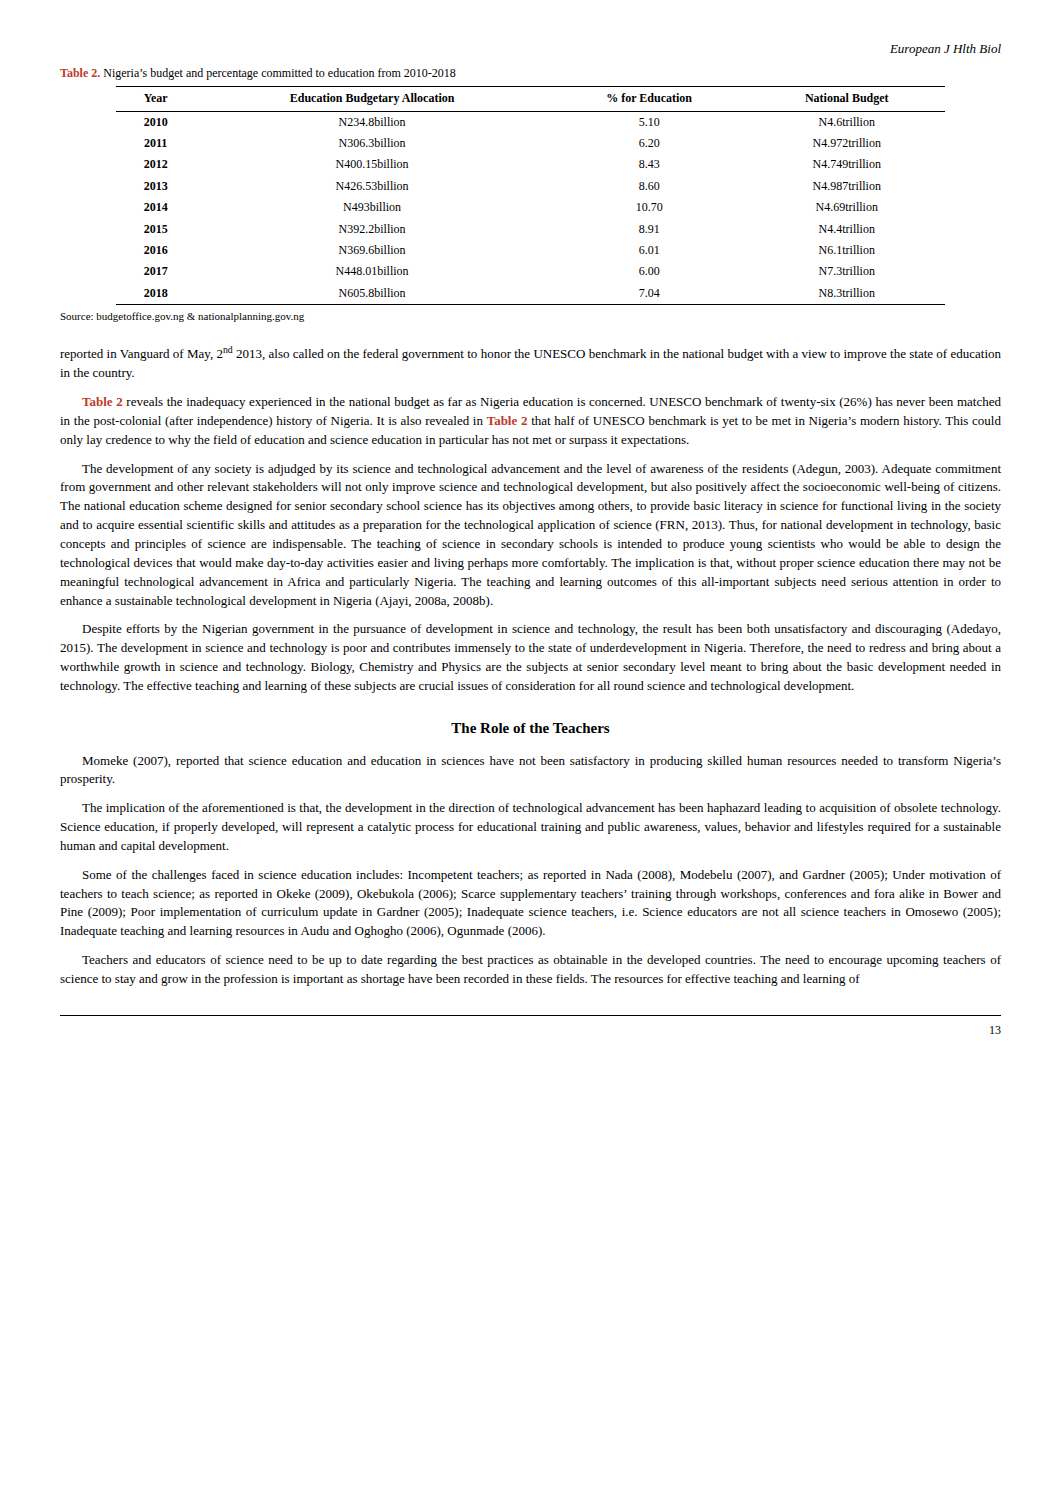European J Hlth Biol
Table 2. Nigeria’s budget and percentage committed to education from 2010-2018
| Year | Education Budgetary Allocation | % for Education | National Budget |
| --- | --- | --- | --- |
| 2010 | N234.8billion | 5.10 | N4.6trillion |
| 2011 | N306.3billion | 6.20 | N4.972trillion |
| 2012 | N400.15billion | 8.43 | N4.749trillion |
| 2013 | N426.53billion | 8.60 | N4.987trillion |
| 2014 | N493billion | 10.70 | N4.69trillion |
| 2015 | N392.2billion | 8.91 | N4.4trillion |
| 2016 | N369.6billion | 6.01 | N6.1trillion |
| 2017 | N448.01billion | 6.00 | N7.3trillion |
| 2018 | N605.8billion | 7.04 | N8.3trillion |
Source: budgetoffice.gov.ng & nationalplanning.gov.ng
reported in Vanguard of May, 2nd 2013, also called on the federal government to honor the UNESCO benchmark in the national budget with a view to improve the state of education in the country.
Table 2 reveals the inadequacy experienced in the national budget as far as Nigeria education is concerned. UNESCO benchmark of twenty-six (26%) has never been matched in the post-colonial (after independence) history of Nigeria. It is also revealed in Table 2 that half of UNESCO benchmark is yet to be met in Nigeria’s modern history. This could only lay credence to why the field of education and science education in particular has not met or surpass it expectations.
The development of any society is adjudged by its science and technological advancement and the level of awareness of the residents (Adegun, 2003). Adequate commitment from government and other relevant stakeholders will not only improve science and technological development, but also positively affect the socioeconomic well-being of citizens. The national education scheme designed for senior secondary school science has its objectives among others, to provide basic literacy in science for functional living in the society and to acquire essential scientific skills and attitudes as a preparation for the technological application of science (FRN, 2013). Thus, for national development in technology, basic concepts and principles of science are indispensable. The teaching of science in secondary schools is intended to produce young scientists who would be able to design the technological devices that would make day-to-day activities easier and living perhaps more comfortably. The implication is that, without proper science education there may not be meaningful technological advancement in Africa and particularly Nigeria. The teaching and learning outcomes of this all-important subjects need serious attention in order to enhance a sustainable technological development in Nigeria (Ajayi, 2008a, 2008b).
Despite efforts by the Nigerian government in the pursuance of development in science and technology, the result has been both unsatisfactory and discouraging (Adedayo, 2015). The development in science and technology is poor and contributes immensely to the state of underdevelopment in Nigeria. Therefore, the need to redress and bring about a worthwhile growth in science and technology. Biology, Chemistry and Physics are the subjects at senior secondary level meant to bring about the basic development needed in technology. The effective teaching and learning of these subjects are crucial issues of consideration for all round science and technological development.
The Role of the Teachers
Momeke (2007), reported that science education and education in sciences have not been satisfactory in producing skilled human resources needed to transform Nigeria’s prosperity.
The implication of the aforementioned is that, the development in the direction of technological advancement has been haphazard leading to acquisition of obsolete technology. Science education, if properly developed, will represent a catalytic process for educational training and public awareness, values, behavior and lifestyles required for a sustainable human and capital development.
Some of the challenges faced in science education includes: Incompetent teachers; as reported in Nada (2008), Modebelu (2007), and Gardner (2005); Under motivation of teachers to teach science; as reported in Okeke (2009), Okebukola (2006); Scarce supplementary teachers’ training through workshops, conferences and fora alike in Bower and Pine (2009); Poor implementation of curriculum update in Gardner (2005); Inadequate science teachers, i.e. Science educators are not all science teachers in Omosewo (2005); Inadequate teaching and learning resources in Audu and Oghogho (2006), Ogunmade (2006).
Teachers and educators of science need to be up to date regarding the best practices as obtainable in the developed countries. The need to encourage upcoming teachers of science to stay and grow in the profession is important as shortage have been recorded in these fields. The resources for effective teaching and learning of
13